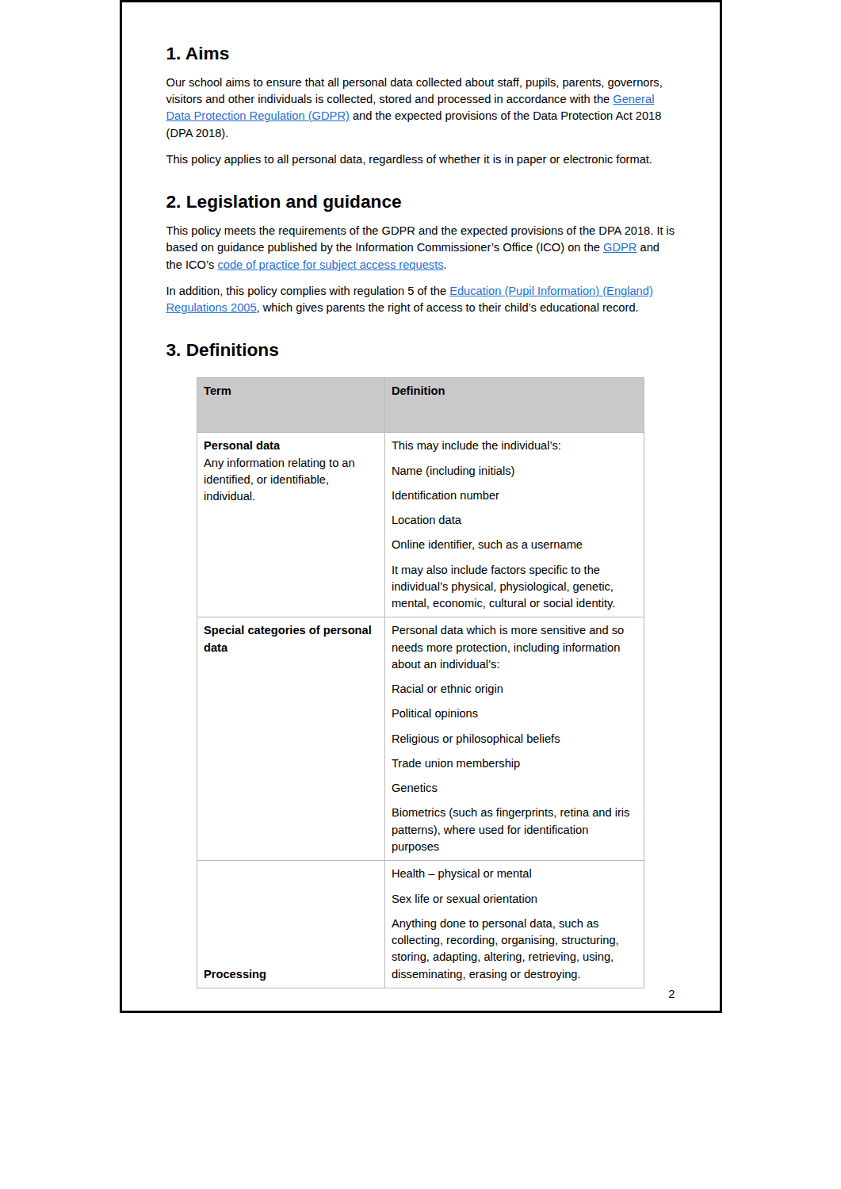1. Aims
Our school aims to ensure that all personal data collected about staff, pupils, parents, governors, visitors and other individuals is collected, stored and processed in accordance with the General Data Protection Regulation (GDPR) and the expected provisions of the Data Protection Act 2018 (DPA 2018).
This policy applies to all personal data, regardless of whether it is in paper or electronic format.
2. Legislation and guidance
This policy meets the requirements of the GDPR and the expected provisions of the DPA 2018. It is based on guidance published by the Information Commissioner’s Office (ICO) on the GDPR and the ICO’s code of practice for subject access requests.
In addition, this policy complies with regulation 5 of the Education (Pupil Information) (England) Regulations 2005, which gives parents the right of access to their child’s educational record.
3. Definitions
| Term | Definition |
| --- | --- |
| Personal data Any information relating to an identified, or identifiable, individual. | This may include the individual’s: Name (including initials) Identification number Location data Online identifier, such as a username It may also include factors specific to the individual’s physical, physiological, genetic, mental, economic, cultural or social identity. |
| Special categories of personal data | Personal data which is more sensitive and so needs more protection, including information about an individual’s: Racial or ethnic origin Political opinions Religious or philosophical beliefs Trade union membership Genetics Biometrics (such as fingerprints, retina and iris patterns), where used for identification purposes |
| Processing | Health – physical or mental Sex life or sexual orientation Anything done to personal data, such as collecting, recording, organising, structuring, storing, adapting, altering, retrieving, using, disseminating, erasing or destroying. |
2